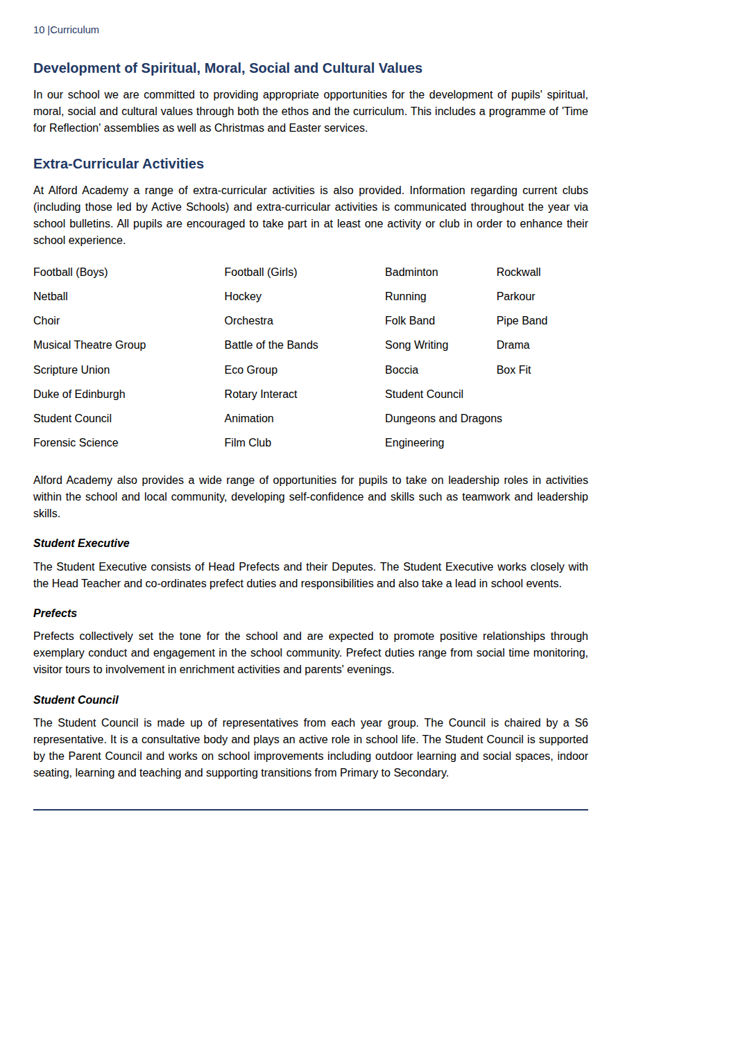10 |Curriculum
Development of Spiritual, Moral, Social and Cultural Values
In our school we are committed to providing appropriate opportunities for the development of pupils' spiritual, moral, social and cultural values through both the ethos and the curriculum. This includes a programme of 'Time for Reflection' assemblies as well as Christmas and Easter services.
Extra-Curricular Activities
At Alford Academy a range of extra-curricular activities is also provided. Information regarding current clubs (including those led by Active Schools) and extra-curricular activities is communicated throughout the year via school bulletins. All pupils are encouraged to take part in at least one activity or club in order to enhance their school experience.
| Football (Boys) | Football (Girls) | Badminton | Rockwall |
| Netball | Hockey | Running | Parkour |
| Choir | Orchestra | Folk Band | Pipe Band |
| Musical Theatre Group | Battle of the Bands | Song Writing | Drama |
| Scripture Union | Eco Group | Boccia | Box Fit |
| Duke of Edinburgh | Rotary Interact | Student Council |
| Student Council | Animation | Dungeons and Dragons |
| Forensic Science | Film Club | Engineering |
Alford Academy also provides a wide range of opportunities for pupils to take on leadership roles in activities within the school and local community, developing self-confidence and skills such as teamwork and leadership skills.
Student Executive
The Student Executive consists of Head Prefects and their Deputes. The Student Executive works closely with the Head Teacher and co-ordinates prefect duties and responsibilities and also take a lead in school events.
Prefects
Prefects collectively set the tone for the school and are expected to promote positive relationships through exemplary conduct and engagement in the school community. Prefect duties range from social time monitoring, visitor tours to involvement in enrichment activities and parents' evenings.
Student Council
The Student Council is made up of representatives from each year group. The Council is chaired by a S6 representative. It is a consultative body and plays an active role in school life. The Student Council is supported by the Parent Council and works on school improvements including outdoor learning and social spaces, indoor seating, learning and teaching and supporting transitions from Primary to Secondary.